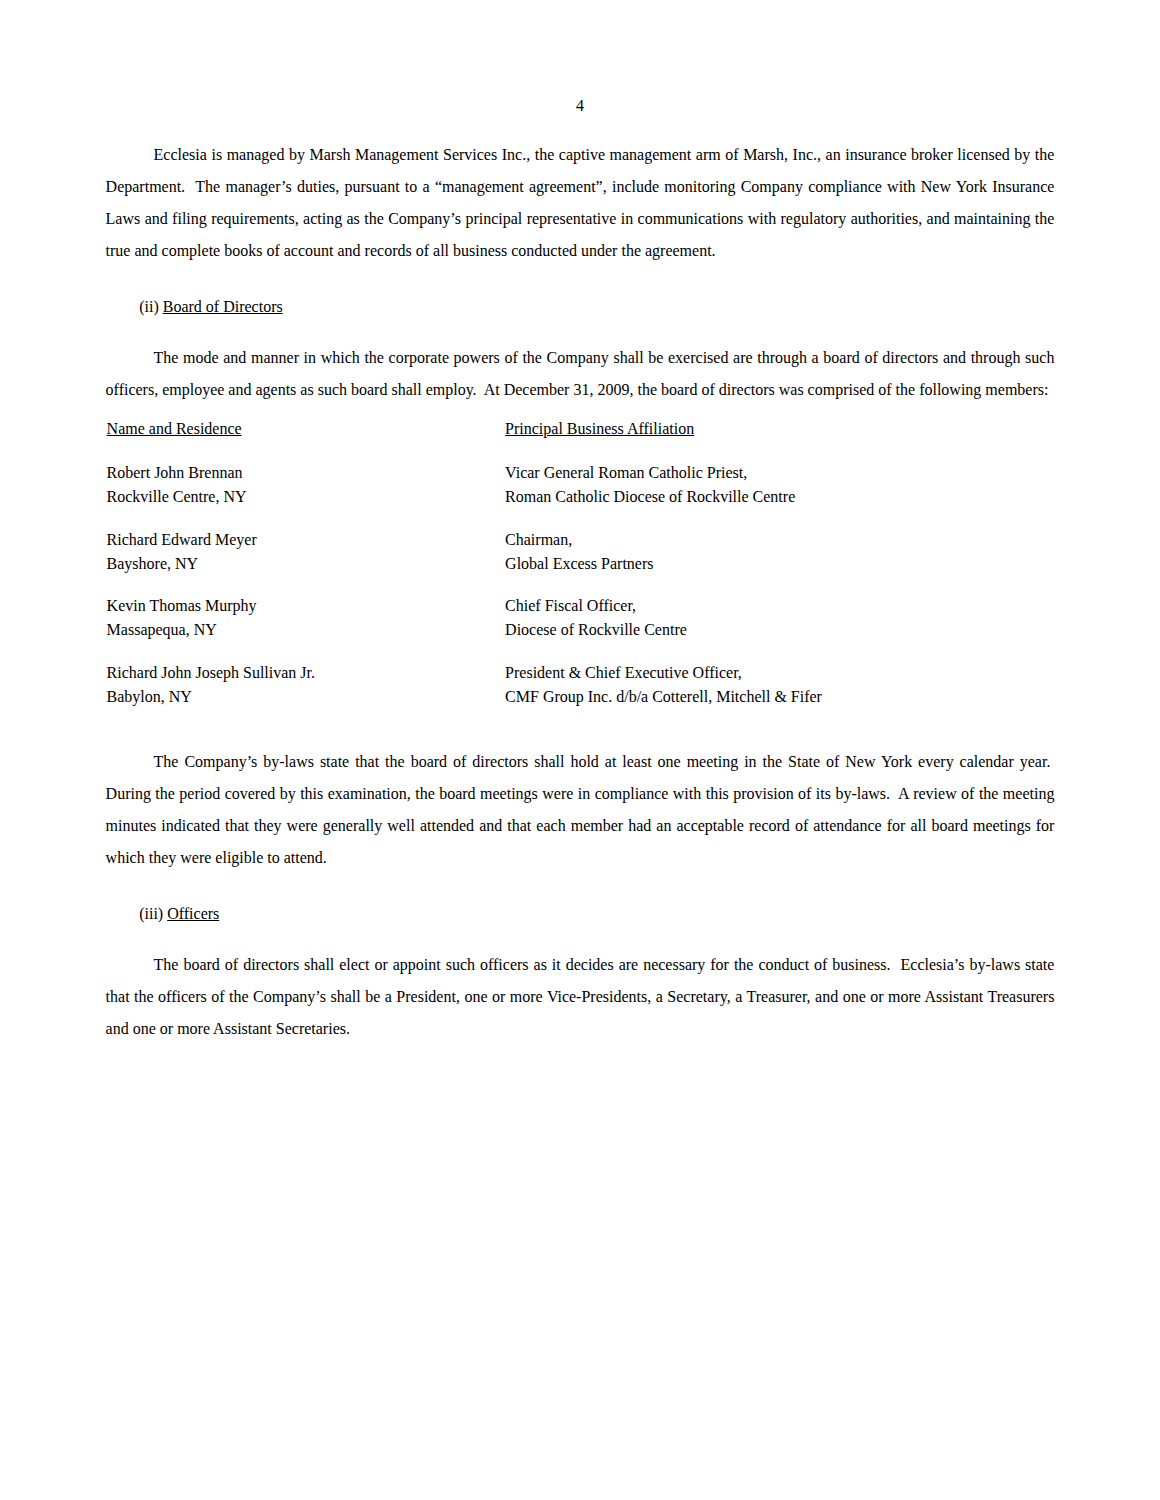4
Ecclesia is managed by Marsh Management Services Inc., the captive management arm of Marsh, Inc., an insurance broker licensed by the Department. The manager’s duties, pursuant to a “management agreement”, include monitoring Company compliance with New York Insurance Laws and filing requirements, acting as the Company’s principal representative in communications with regulatory authorities, and maintaining the true and complete books of account and records of all business conducted under the agreement.
(ii) Board of Directors
The mode and manner in which the corporate powers of the Company shall be exercised are through a board of directors and through such officers, employee and agents as such board shall employ. At December 31, 2009, the board of directors was comprised of the following members:
| Name and Residence | Principal Business Affiliation |
| --- | --- |
| Robert John Brennan Rockville Centre, NY | Vicar General Roman Catholic Priest, Roman Catholic Diocese of Rockville Centre |
| Richard Edward Meyer Bayshore, NY | Chairman, Global Excess Partners |
| Kevin Thomas Murphy Massapequa, NY | Chief Fiscal Officer, Diocese of Rockville Centre |
| Richard John Joseph Sullivan Jr. Babylon, NY | President & Chief Executive Officer, CMF Group Inc. d/b/a Cotterell, Mitchell & Fifer |
The Company’s by-laws state that the board of directors shall hold at least one meeting in the State of New York every calendar year. During the period covered by this examination, the board meetings were in compliance with this provision of its by-laws. A review of the meeting minutes indicated that they were generally well attended and that each member had an acceptable record of attendance for all board meetings for which they were eligible to attend.
(iii) Officers
The board of directors shall elect or appoint such officers as it decides are necessary for the conduct of business. Ecclesia’s by-laws state that the officers of the Company’s shall be a President, one or more Vice-Presidents, a Secretary, a Treasurer, and one or more Assistant Treasurers and one or more Assistant Secretaries.